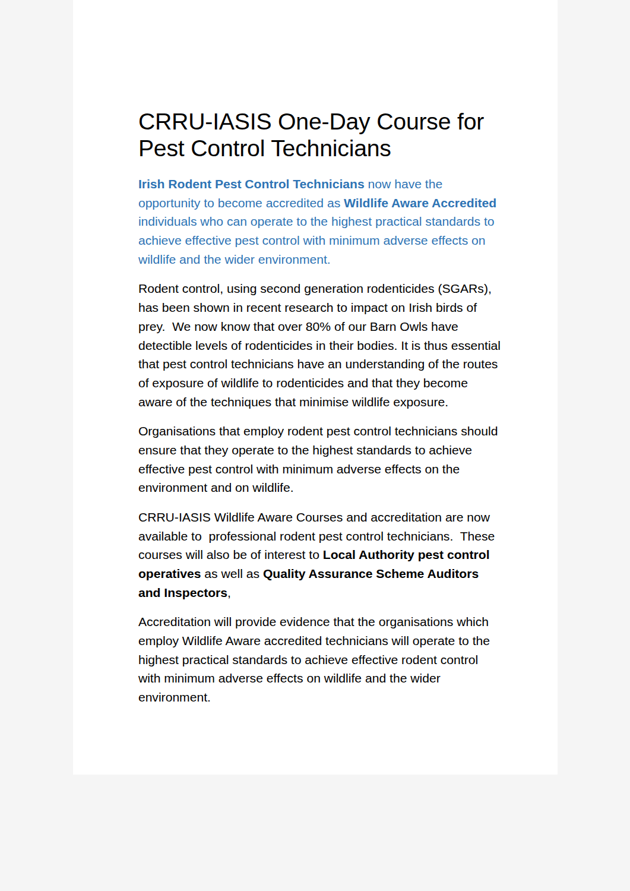CRRU-IASIS One-Day Course for Pest Control Technicians
Irish Rodent Pest Control Technicians now have the opportunity to become accredited as Wildlife Aware Accredited individuals who can operate to the highest practical standards to achieve effective pest control with minimum adverse effects on wildlife and the wider environment.
Rodent control, using second generation rodenticides (SGARs), has been shown in recent research to impact on Irish birds of prey. We now know that over 80% of our Barn Owls have detectible levels of rodenticides in their bodies. It is thus essential that pest control technicians have an understanding of the routes of exposure of wildlife to rodenticides and that they become aware of the techniques that minimise wildlife exposure.
Organisations that employ rodent pest control technicians should ensure that they operate to the highest standards to achieve effective pest control with minimum adverse effects on the environment and on wildlife.
CRRU-IASIS Wildlife Aware Courses and accreditation are now available to professional rodent pest control technicians. These courses will also be of interest to Local Authority pest control operatives as well as Quality Assurance Scheme Auditors and Inspectors,
Accreditation will provide evidence that the organisations which employ Wildlife Aware accredited technicians will operate to the highest practical standards to achieve effective rodent control with minimum adverse effects on wildlife and the wider environment.